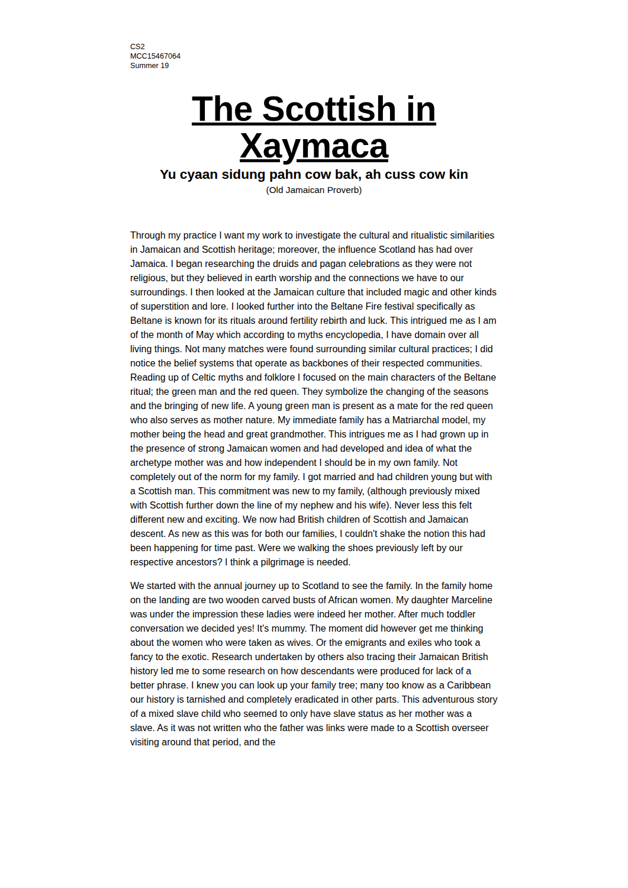CS2
MCC15467064
Summer 19
The Scottish in Xaymaca
Yu cyaan sidung pahn cow bak, ah cuss cow kin
(Old Jamaican Proverb)
Through my practice I want my work to investigate the cultural and ritualistic similarities in Jamaican and Scottish heritage; moreover, the influence Scotland has had over Jamaica. I began researching the druids and pagan celebrations as they were not religious, but they believed in earth worship and the connections we have to our surroundings. I then looked at the Jamaican culture that included magic and other kinds of superstition and lore. I looked further into the Beltane Fire festival specifically as Beltane is known for its rituals around fertility rebirth and luck. This intrigued me as I am of the month of May which according to myths encyclopedia, I have domain over all living things. Not many matches were found surrounding similar cultural practices; I did notice the belief systems that operate as backbones of their respected communities. Reading up of Celtic myths and folklore I focused on the main characters of the Beltane ritual; the green man and the red queen. They symbolize the changing of the seasons and the bringing of new life. A young green man is present as a mate for the red queen who also serves as mother nature. My immediate family has a Matriarchal model, my mother being the head and great grandmother. This intrigues me as I had grown up in the presence of strong Jamaican women and had developed and idea of what the archetype mother was and how independent I should be in my own family. Not completely out of the norm for my family. I got married and had children young but with a Scottish man. This commitment was new to my family, (although previously mixed with Scottish further down the line of my nephew and his wife). Never less this felt different new and exciting. We now had British children of Scottish and Jamaican descent. As new as this was for both our families, I couldn't shake the notion this had been happening for time past. Were we walking the shoes previously left by our respective ancestors? I think a pilgrimage is needed.
We started with the annual journey up to Scotland to see the family. In the family home on the landing are two wooden carved busts of African women. My daughter Marceline was under the impression these ladies were indeed her mother. After much toddler conversation we decided yes! It's mummy. The moment did however get me thinking about the women who were taken as wives. Or the emigrants and exiles who took a fancy to the exotic. Research undertaken by others also tracing their Jamaican British history led me to some research on how descendants were produced for lack of a better phrase. I knew you can look up your family tree; many too know as a Caribbean our history is tarnished and completely eradicated in other parts. This adventurous story of a mixed slave child who seemed to only have slave status as her mother was a slave. As it was not written who the father was links were made to a Scottish overseer visiting around that period, and the